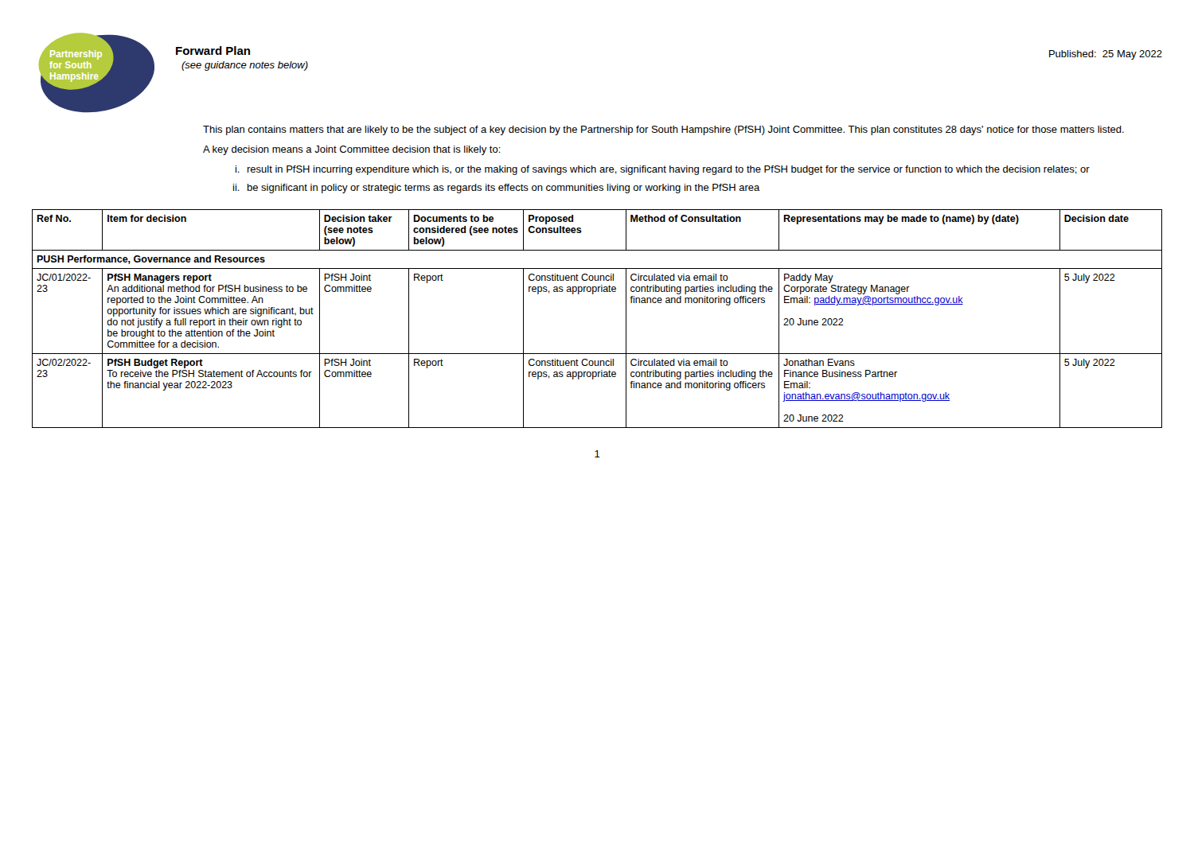Partnership
for South
Hampshire
Forward Plan
(see guidance notes below)
Published: 25 May 2022
This plan contains matters that are likely to be the subject of a key decision by the Partnership for South Hampshire (PfSH) Joint Committee. This plan constitutes 28 days' notice for those matters listed.
A key decision means a Joint Committee decision that is likely to:
result in PfSH incurring expenditure which is, or the making of savings which are, significant having regard to the PfSH budget for the service or function to which the decision relates; or
be significant in policy or strategic terms as regards its effects on communities living or working in the PfSH area
| Ref No. | Item for decision | Decision taker (see notes below) | Documents to be considered (see notes below) | Proposed Consultees | Method of Consultation | Representations may be made to (name) by (date) | Decision date |
| --- | --- | --- | --- | --- | --- | --- | --- |
| PUSH Performance, Governance and Resources |
| JC/01/2022-23 | PfSH Managers report An additional method for PfSH business to be reported to the Joint Committee. An opportunity for issues which are significant, but do not justify a full report in their own right to be brought to the attention of the Joint Committee for a decision. | PfSH Joint Committee | Report | Constituent Council reps, as appropriate | Circulated via email to contributing parties including the finance and monitoring officers | Paddy May Corporate Strategy Manager Email: paddy.may@portsmouthcc.gov.uk 20 June 2022 | 5 July 2022 |
| JC/02/2022-23 | PfSH Budget Report To receive the PfSH Statement of Accounts for the financial year 2022-2023 | PfSH Joint Committee | Report | Constituent Council reps, as appropriate | Circulated via email to contributing parties including the finance and monitoring officers | Jonathan Evans Finance Business Partner Email: jonathan.evans@southampton.gov.uk 20 June 2022 | 5 July 2022 |
1